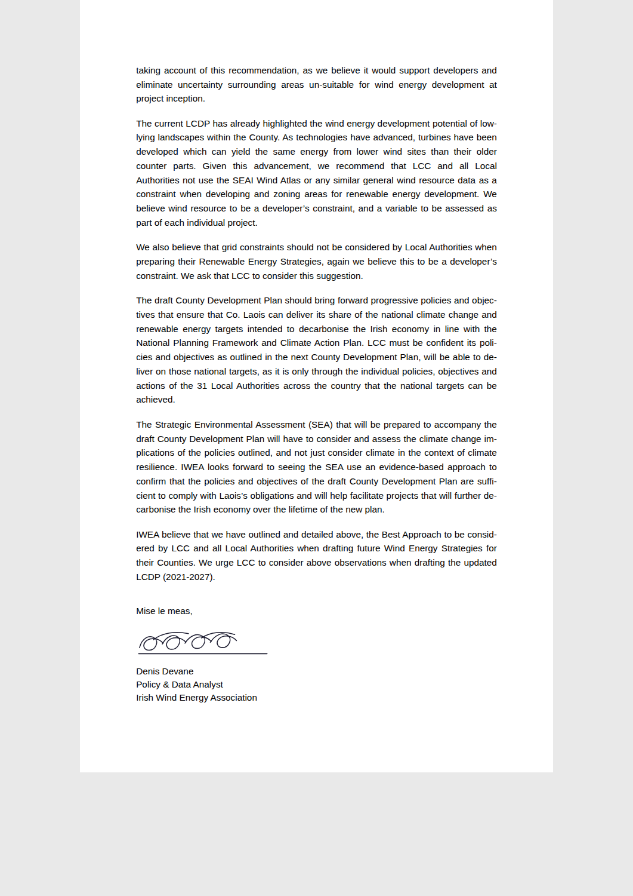taking account of this recommendation, as we believe it would support developers and eliminate uncertainty surrounding areas un-suitable for wind energy development at project inception.
The current LCDP has already highlighted the wind energy development potential of low-lying landscapes within the County. As technologies have advanced, turbines have been developed which can yield the same energy from lower wind sites than their older counter parts. Given this advancement, we recommend that LCC and all Local Authorities not use the SEAI Wind Atlas or any similar general wind resource data as a constraint when developing and zoning areas for renewable energy development. We believe wind resource to be a developer’s constraint, and a variable to be assessed as part of each individual project.
We also believe that grid constraints should not be considered by Local Authorities when preparing their Renewable Energy Strategies, again we believe this to be a developer’s constraint. We ask that LCC to consider this suggestion.
The draft County Development Plan should bring forward progressive policies and objectives that ensure that Co. Laois can deliver its share of the national climate change and renewable energy targets intended to decarbonise the Irish economy in line with the National Planning Framework and Climate Action Plan. LCC must be confident its policies and objectives as outlined in the next County Development Plan, will be able to deliver on those national targets, as it is only through the individual policies, objectives and actions of the 31 Local Authorities across the country that the national targets can be achieved.
The Strategic Environmental Assessment (SEA) that will be prepared to accompany the draft County Development Plan will have to consider and assess the climate change implications of the policies outlined, and not just consider climate in the context of climate resilience. IWEA looks forward to seeing the SEA use an evidence-based approach to confirm that the policies and objectives of the draft County Development Plan are sufficient to comply with Laois’s obligations and will help facilitate projects that will further decarbonise the Irish economy over the lifetime of the new plan.
IWEA believe that we have outlined and detailed above, the Best Approach to be considered by LCC and all Local Authorities when drafting future Wind Energy Strategies for their Counties. We urge LCC to consider above observations when drafting the updated LCDP (2021-2027).
Mise le meas,
Denis Devane
Policy & Data Analyst
Irish Wind Energy Association